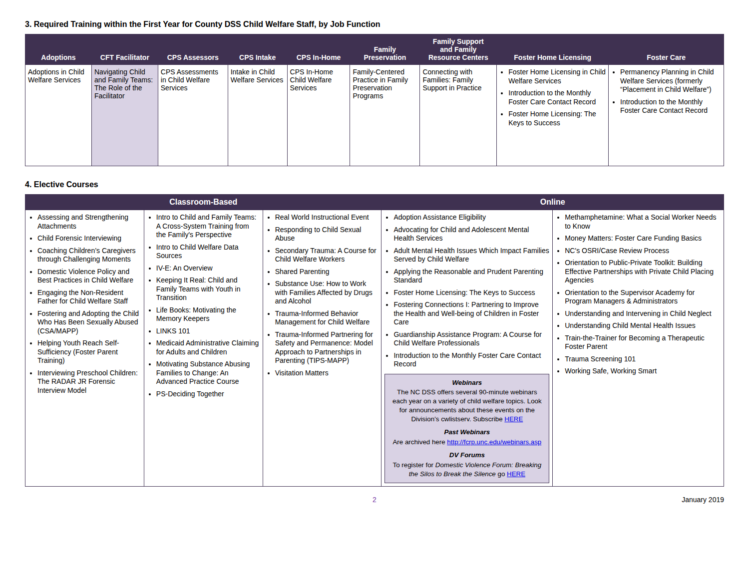3. Required Training within the First Year for County DSS Child Welfare Staff, by Job Function
| Adoptions | CFT Facilitator | CPS Assessors | CPS Intake | CPS In-Home | Family Preservation | Family Support and Family Resource Centers | Foster Home Licensing | Foster Care |
| --- | --- | --- | --- | --- | --- | --- | --- | --- |
| Adoptions in Child Welfare Services | Navigating Child and Family Teams: The Role of the Facilitator | CPS Assessments in Child Welfare Services | Intake in Child Welfare Services | CPS In-Home Child Welfare Services | Family-Centered Practice in Family Preservation Programs | Connecting with Families: Family Support in Practice | Foster Home Licensing in Child Welfare Services Introduction to the Monthly Foster Care Contact Record Foster Home Licensing: The Keys to Success | Permanency Planning in Child Welfare Services (formerly “Placement in Child Welfare”) Introduction to the Monthly Foster Care Contact Record |
4. Elective Courses
| Classroom-Based | Online |
| --- | --- |
| Assessing and Strengthening Attachments Child Forensic Interviewing Coaching Children’s Caregivers through Challenging Moments Domestic Violence Policy and Best Practices in Child Welfare Engaging the Non-Resident Father for Child Welfare Staff Fostering and Adopting the Child Who Has Been Sexually Abused (CSA/MAPP) Helping Youth Reach Self-Sufficiency (Foster Parent Training) Interviewing Preschool Children: The RADAR JR Forensic Interview Model | Intro to Child and Family Teams: A Cross-System Training from the Family's Perspective Intro to Child Welfare Data Sources IV-E: An Overview Keeping It Real: Child and Family Teams with Youth in Transition Life Books: Motivating the Memory Keepers LINKS 101 Medicaid Administrative Claiming for Adults and Children Motivating Substance Abusing Families to Change: An Advanced Practice Course PS-Deciding Together | Real World Instructional Event Responding to Child Sexual Abuse Secondary Trauma: A Course for Child Welfare Workers Shared Parenting Substance Use: How to Work with Families Affected by Drugs and Alcohol Trauma-Informed Behavior Management for Child Welfare Trauma-Informed Partnering for Safety and Permanence: Model Approach to Partnerships in Parenting (TIPS-MAPP) Visitation Matters | Adoption Assistance Eligibility Advocating for Child and Adolescent Mental Health Services Adult Mental Health Issues Which Impact Families Served by Child Welfare Applying the Reasonable and Prudent Parenting Standard Foster Home Licensing: The Keys to Success Fostering Connections I: Partnering to Improve the Health and Well-being of Children in Foster Care Guardianship Assistance Program: A Course for Child Welfare Professionals Introduction to the Monthly Foster Care Contact Record Webinars The NC DSS offers several 90-minute webinars each year on a variety of child welfare topics. Look for announcements about these events on the Division’s cwlistserv. Subscribe HERE Past Webinars Are archived here http://fcrp.unc.edu/webinars.asp DV Forums To register for Domestic Violence Forum: Breaking the Silos to Break the Silence go HERE | Methamphetamine: What a Social Worker Needs to Know Money Matters: Foster Care Funding Basics NC's OSRI/Case Review Process Orientation to Public-Private Toolkit: Building Effective Partnerships with Private Child Placing Agencies Orientation to the Supervisor Academy for Program Managers & Administrators Understanding and Intervening in Child Neglect Understanding Child Mental Health Issues Train-the-Trainer for Becoming a Therapeutic Foster Parent Trauma Screening 101 Working Safe, Working Smart |
2
January 2019